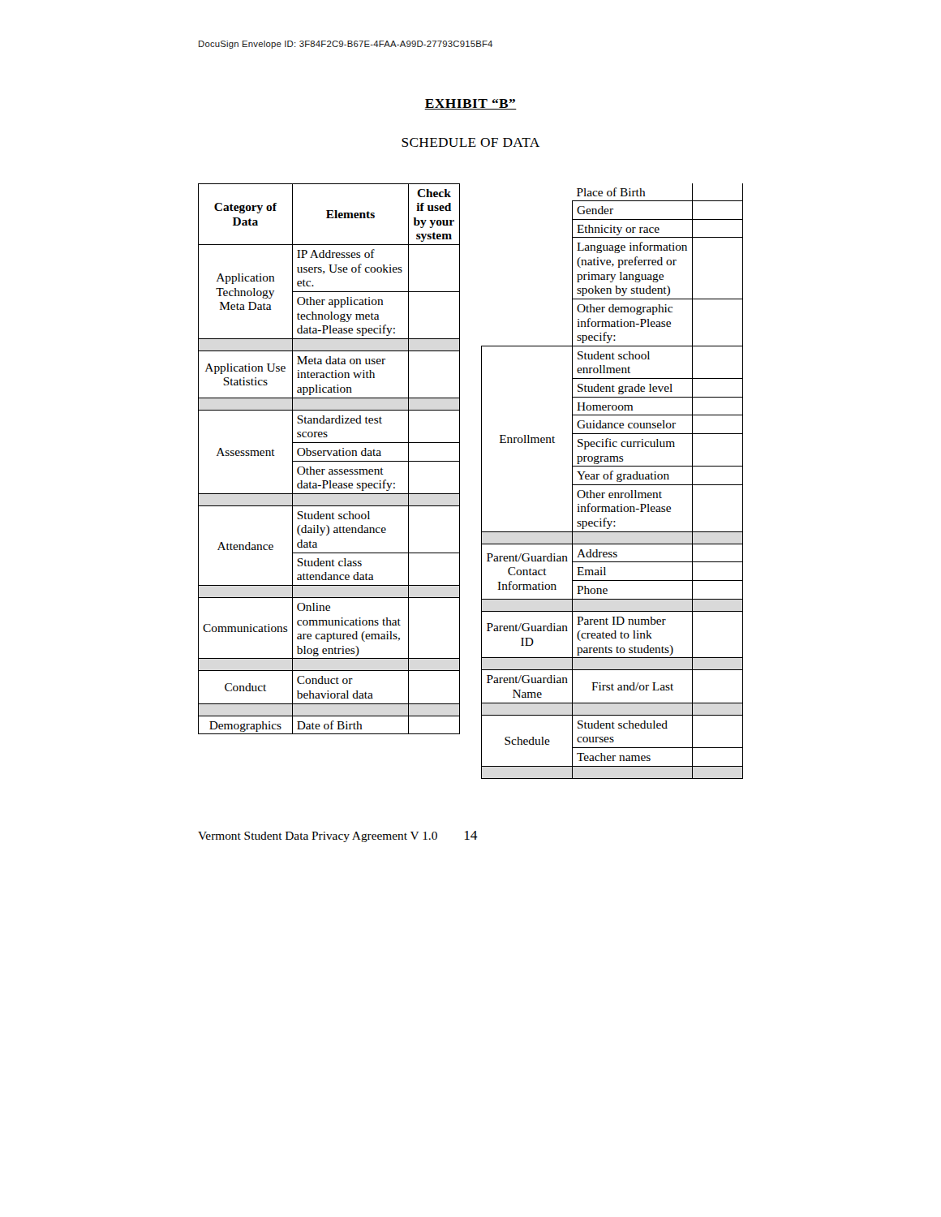DocuSign Envelope ID: 3F84F2C9-B67E-4FAA-A99D-27793C915BF4
EXHIBIT “B”
SCHEDULE OF DATA
| Category of Data | Elements | Check if used by your system |
| --- | --- | --- |
| Application Technology Meta Data | IP Addresses of users, Use of cookies etc. | |
| Other application technology meta data-Please specify: | |
| Application Use Statistics | Meta data on user interaction with application | |
| Assessment | Standardized test scores | |
| Observation data | |
| Other assessment data-Please specify: | |
| Attendance | Student school (daily) attendance data | |
| Student class attendance data | |
| Communications | Online communications that are captured (emails, blog entries) | |
| Conduct | Conduct or behavioral data | |
| Demographics | Date of Birth | |
| | Place of Birth | |
| | Gender | |
| | Ethnicity or race | |
| | Language information (native, preferred or primary language spoken by student) | |
| | Other demographic information-Please specify: | |
| Enrollment | Student school enrollment | |
| Student grade level | |
| Homeroom | |
| Guidance counselor | |
| Specific curriculum programs | |
| Year of graduation | |
| Other enrollment information-Please specify: | |
| Parent/Guardian Contact Information | Address | |
| Email | |
| Phone | |
| Parent/Guardian ID | Parent ID number (created to link parents to students) | |
| Parent/Guardian Name | First and/or Last | |
| Schedule | Student scheduled courses | |
| Teacher names | |
Vermont Student Data Privacy Agreement V 1.0 14